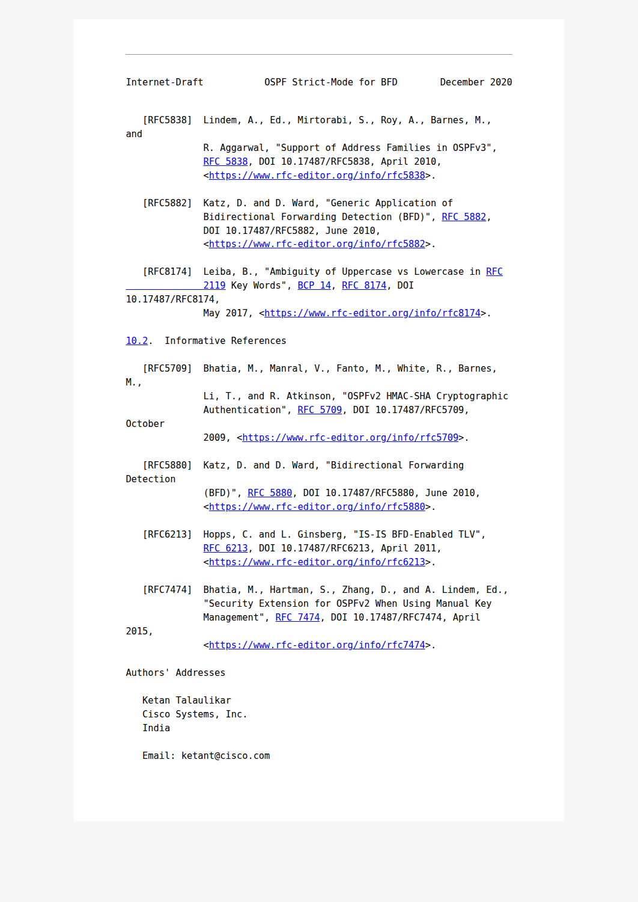Internet-Draft OSPF Strict-Mode for BFD December 2020
   [RFC5838]  Lindem, A., Ed., Mirtorabi, S., Roy, A., Barnes, M., and
              R. Aggarwal, "Support of Address Families in OSPFv3",
              RFC 5838, DOI 10.17487/RFC5838, April 2010,
              <https://www.rfc-editor.org/info/rfc5838>.

   [RFC5882]  Katz, D. and D. Ward, "Generic Application of
              Bidirectional Forwarding Detection (BFD)", RFC 5882,
              DOI 10.17487/RFC5882, June 2010,
              <https://www.rfc-editor.org/info/rfc5882>.

   [RFC8174]  Leiba, B., "Ambiguity of Uppercase vs Lowercase in RFC
              2119 Key Words", BCP 14, RFC 8174, DOI 10.17487/RFC8174,
              May 2017, <https://www.rfc-editor.org/info/rfc8174>.

10.2.  Informative References

   [RFC5709]  Bhatia, M., Manral, V., Fanto, M., White, R., Barnes, M.,
              Li, T., and R. Atkinson, "OSPFv2 HMAC-SHA Cryptographic
              Authentication", RFC 5709, DOI 10.17487/RFC5709, October
              2009, <https://www.rfc-editor.org/info/rfc5709>.

   [RFC5880]  Katz, D. and D. Ward, "Bidirectional Forwarding Detection
              (BFD)", RFC 5880, DOI 10.17487/RFC5880, June 2010,
              <https://www.rfc-editor.org/info/rfc5880>.

   [RFC6213]  Hopps, C. and L. Ginsberg, "IS-IS BFD-Enabled TLV",
              RFC 6213, DOI 10.17487/RFC6213, April 2011,
              <https://www.rfc-editor.org/info/rfc6213>.

   [RFC7474]  Bhatia, M., Hartman, S., Zhang, D., and A. Lindem, Ed.,
              "Security Extension for OSPFv2 When Using Manual Key
              Management", RFC 7474, DOI 10.17487/RFC7474, April 2015,
              <https://www.rfc-editor.org/info/rfc7474>.

Authors' Addresses

   Ketan Talaulikar
   Cisco Systems, Inc.
   India

   Email: ketant@cisco.com